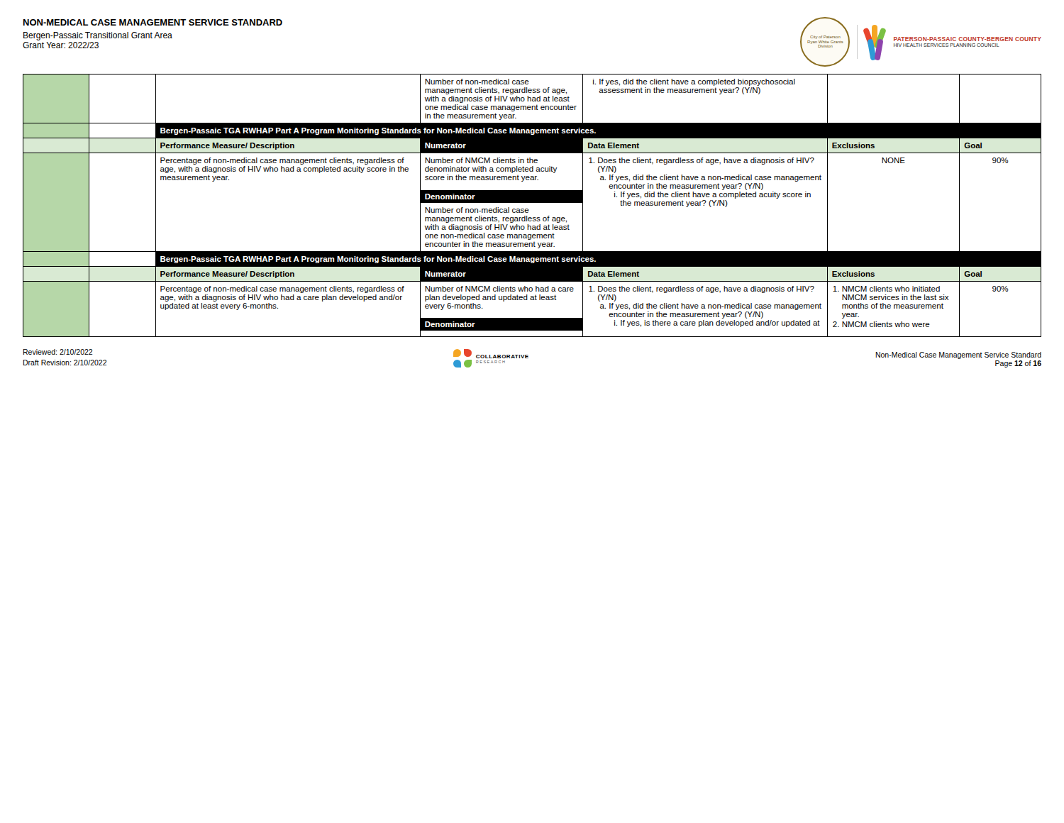Non-Medical Case Management Service Standard
Bergen-Passaic Transitional Grant Area
Grant Year: 2022/23
City of Paterson
Ryan White Grants Division
PATERSON-PASSAIC COUNTY-BERGEN COUNTY
HIV HEALTH SERVICES PLANNING COUNCIL
| | | | Number of non-medical case management clients, regardless of age, with a diagnosis of HIV who had at least one medical case management encounter in the measurement year. | If yes, did the client have a completed biopsychosocial assessment in the measurement year? (Y/N) | | |
| | | Bergen-Passaic TGA RWHAP Part A Program Monitoring Standards for Non-Medical Case Management services. |
| | | Performance Measure/ Description | Numerator | Data Element | Exclusions | Goal |
| | | Percentage of non-medical case management clients, regardless of age, with a diagnosis of HIV who had a completed acuity score in the measurement year. | Number of NMCM clients in the denominator with a completed acuity score in the measurement year. Denominator Number of non-medical case management clients, regardless of age, with a diagnosis of HIV who had at least one non-medical case management encounter in the measurement year. | Does the client, regardless of age, have a diagnosis of HIV? (Y/N) If yes, did the client have a non-medical case management encounter in the measurement year? (Y/N) If yes, did the client have a completed acuity score in the measurement year? (Y/N) | NONE | 90% |
| | | Bergen-Passaic TGA RWHAP Part A Program Monitoring Standards for Non-Medical Case Management services. |
| | | Performance Measure/ Description | Numerator | Data Element | Exclusions | Goal |
| | | Percentage of non-medical case management clients, regardless of age, with a diagnosis of HIV who had a care plan developed and/or updated at least every 6-months. | Number of NMCM clients who had a care plan developed and updated at least every 6-months. Denominator | Does the client, regardless of age, have a diagnosis of HIV? (Y/N) If yes, did the client have a non-medical case management encounter in the measurement year? (Y/N) If yes, is there a care plan developed and/or updated at | NMCM clients who initiated NMCM services in the last six months of the measurement year. NMCM clients who were | 90% |
Reviewed: 2/10/2022
Draft Revision: 2/10/2022
COLLABORATIVERESEARCH
Non-Medical Case Management Service Standard
Page 12 of 16